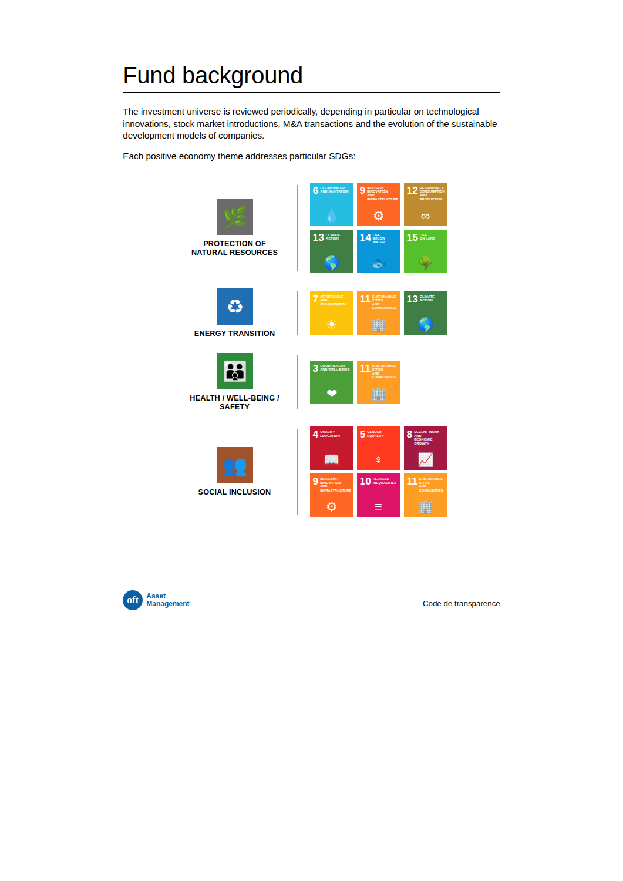Fund background
The investment universe is reviewed periodically, depending in particular on technological innovations, stock market introductions, M&A transactions and the evolution of the sustainable development models of companies.
Each positive economy theme addresses particular SDGs:
🌿
Protection of
natural resources
6 Clean water
and sanitation
💧
9 Industry, innovation
and infrastructure
⚙
12 Responsible
consumption
and production
∞
13 Climate
action
🌎
14 Life
below water
🐟
15 Life
on land
🌳
♻
Energy transition
7 Affordable and
clean energy
☀
11 Sustainable cities
and communities
🏢
13 Climate
action
🌎
👪
Health / well-being /
safety
3 Good health
and well-being
❤
11 Sustainable cities
and communities
🏢
👥
Social inclusion
4 Quality
education
📖
5 Gender
equality
♀
8 Decent work and
economic growth
📈
9 Industry, innovation
and infrastructure
⚙
10 Reduced
inequalities
≡
11 Sustainable cities
and communities
🏢
oft
Asset
Management
Code de transparence